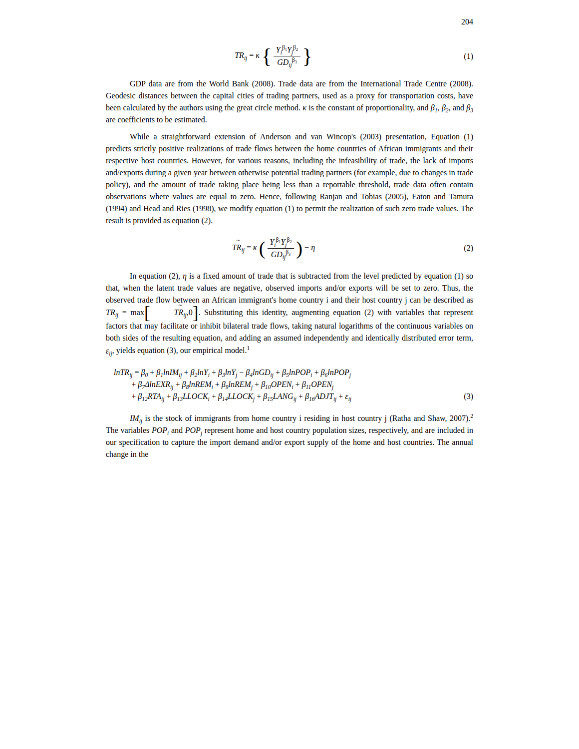204
TRij = κ { Yiβ1Yjβ2 GDijβ3 }
(1)
GDP data are from the World Bank (2008). Trade data are from the International Trade Centre (2008). Geodesic distances between the capital cities of trading partners, used as a proxy for transportation costs, have been calculated by the authors using the great circle method. κ is the constant of proportionality, and β1, β2, and β3 are coefficients to be estimated.
While a straightforward extension of Anderson and van Wincop's (2003) presentation, Equation (1) predicts strictly positive realizations of trade flows between the home countries of African immigrants and their respective host countries. However, for various reasons, including the infeasibility of trade, the lack of imports and/exports during a given year between otherwise potential trading partners (for example, due to changes in trade policy), and the amount of trade taking place being less than a reportable threshold, trade data often contain observations where values are equal to zero. Hence, following Ranjan and Tobias (2005), Eaton and Tamura (1994) and Head and Ries (1998), we modify equation (1) to permit the realization of such zero trade values. The result is provided as equation (2).
TRij = κ ( Yiβ1Yjβ2 GDijβ3 ) − η
(2)
In equation (2), η is a fixed amount of trade that is subtracted from the level predicted by equation (1) so that, when the latent trade values are negative, observed imports and/or exports will be set to zero. Thus, the observed trade flow between an African immigrant's home country i and their host country j can be described as TRij = max[TRij,0]. Substituting this identity, augmenting equation (2) with variables that represent factors that may facilitate or inhibit bilateral trade flows, taking natural logarithms of the continuous variables on both sides of the resulting equation, and adding an assumed independently and identically distributed error term, εij, yields equation (3), our empirical model.1
lnTRij = β0 + β1lnIMij + β2lnYi + β3lnYj − β4lnGDij + β5lnPOPi + β6lnPOPj
+ β7ΔlnEXRij + β8lnREMi + β9lnREMj + β10OPENi + β11OPENj
+ β12RTAij + β13LLOCKi + β14LLOCKj + β15LANGij + β16ADJTij + εij(3)
IMij is the stock of immigrants from home country i residing in host country j (Ratha and Shaw, 2007).2 The variables POPi and POPj represent home and host country population sizes, respectively, and are included in our specification to capture the import demand and/or export supply of the home and host countries. The annual change in the